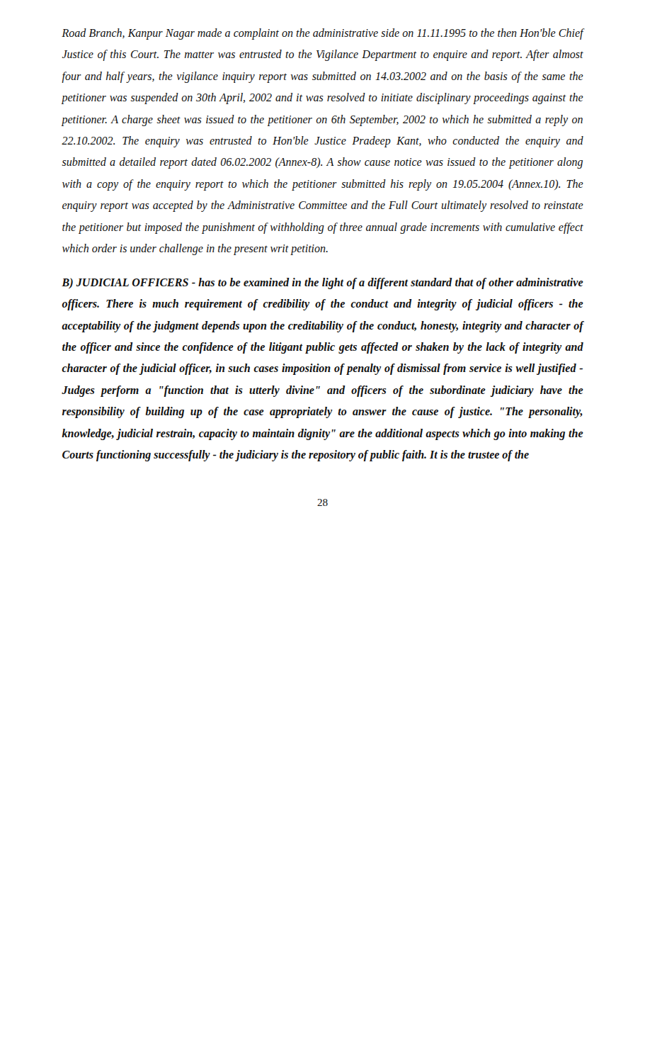Road Branch, Kanpur Nagar made a complaint on the administrative side on 11.11.1995 to the then Hon'ble Chief Justice of this Court. The matter was entrusted to the Vigilance Department to enquire and report. After almost four and half years, the vigilance inquiry report was submitted on 14.03.2002 and on the basis of the same the petitioner was suspended on 30th April, 2002 and it was resolved to initiate disciplinary proceedings against the petitioner. A charge sheet was issued to the petitioner on 6th September, 2002 to which he submitted a reply on 22.10.2002. The enquiry was entrusted to Hon'ble Justice Pradeep Kant, who conducted the enquiry and submitted a detailed report dated 06.02.2002 (Annex-8). A show cause notice was issued to the petitioner along with a copy of the enquiry report to which the petitioner submitted his reply on 19.05.2004 (Annex.10). The enquiry report was accepted by the Administrative Committee and the Full Court ultimately resolved to reinstate the petitioner but imposed the punishment of withholding of three annual grade increments with cumulative effect which order is under challenge in the present writ petition.
B) JUDICIAL OFFICERS - has to be examined in the light of a different standard that of other administrative officers. There is much requirement of credibility of the conduct and integrity of judicial officers - the acceptability of the judgment depends upon the creditability of the conduct, honesty, integrity and character of the officer and since the confidence of the litigant public gets affected or shaken by the lack of integrity and character of the judicial officer, in such cases imposition of penalty of dismissal from service is well justified - Judges perform a "function that is utterly divine" and officers of the subordinate judiciary have the responsibility of building up of the case appropriately to answer the cause of justice. "The personality, knowledge, judicial restrain, capacity to maintain dignity" are the additional aspects which go into making the Courts functioning successfully - the judiciary is the repository of public faith. It is the trustee of the
28